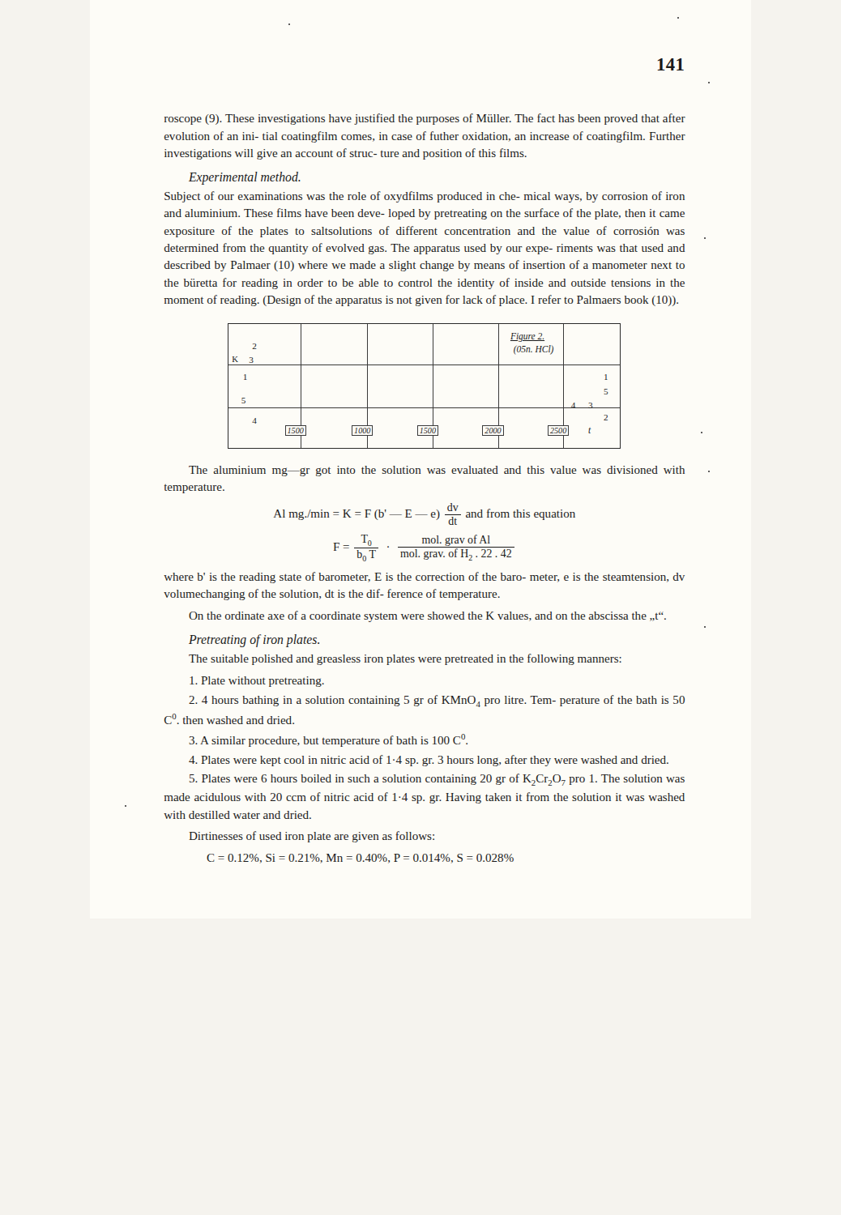141
roscope (9). These investigations have justified the purposes of Müller. The fact has been proved that after evolution of an ini- tial coatingfilm comes, in case of futher oxidation, an increase of coatingfilm. Further investigations will give an account of struc- ture and position of this films.
Experimental method.
Subject of our examinations was the role of oxydfilms produced in che- mical ways, by corrosion of iron and aluminium. These films have been deve- loped by pretreating on the surface of the plate, then it came expositure of the plates to saltsolutions of different concentration and the value of corrosión was determined from the quantity of evolved gas. The apparatus used by our expe- riments was that used and described by Palmaer (10) where we made a slight change by means of insertion of a manometer next to the büretta for reading in order to be able to control the identity of inside and outside tensions in the moment of reading. (Design of the apparatus is not given for lack of place. I refer to Palmaers book (10)).
Figure 2.
(05n. HCl)
2
3
1
5
4
1
5
4
3
2
K
1500
1000
1500
2000
2500
t
The aluminium mg—gr got into the solution was evaluated and this value was divisioned with temperature.
Al mg./min = K = F (b' — E — e) dv dt and from this equation
F = T0 b0 T · mol. grav of Al mol. grav. of H2 . 22 . 42
where b' is the reading state of barometer, E is the correction of the baro- meter, e is the steamtension, dv volumechanging of the solution, dt is the dif- ference of temperature.
On the ordinate axe of a coordinate system were showed the K values, and on the abscissa the „t“.
Pretreating of iron plates.
The suitable polished and greasless iron plates were pretreated in the following manners:
1. Plate without pretreating.
2. 4 hours bathing in a solution containing 5 gr of KMnO4 pro litre. Tem- perature of the bath is 50 C0. then washed and dried.
3. A similar procedure, but temperature of bath is 100 C0.
4. Plates were kept cool in nitric acid of 1·4 sp. gr. 3 hours long, after they were washed and dried.
5. Plates were 6 hours boiled in such a solution containing 20 gr of K2Cr2O7 pro 1. The solution was made acidulous with 20 ccm of nitric acid of 1·4 sp. gr. Having taken it from the solution it was washed with destilled water and dried.
Dirtinesses of used iron plate are given as follows:
C = 0.12%, Si = 0.21%, Mn = 0.40%, P = 0.014%, S = 0.028%